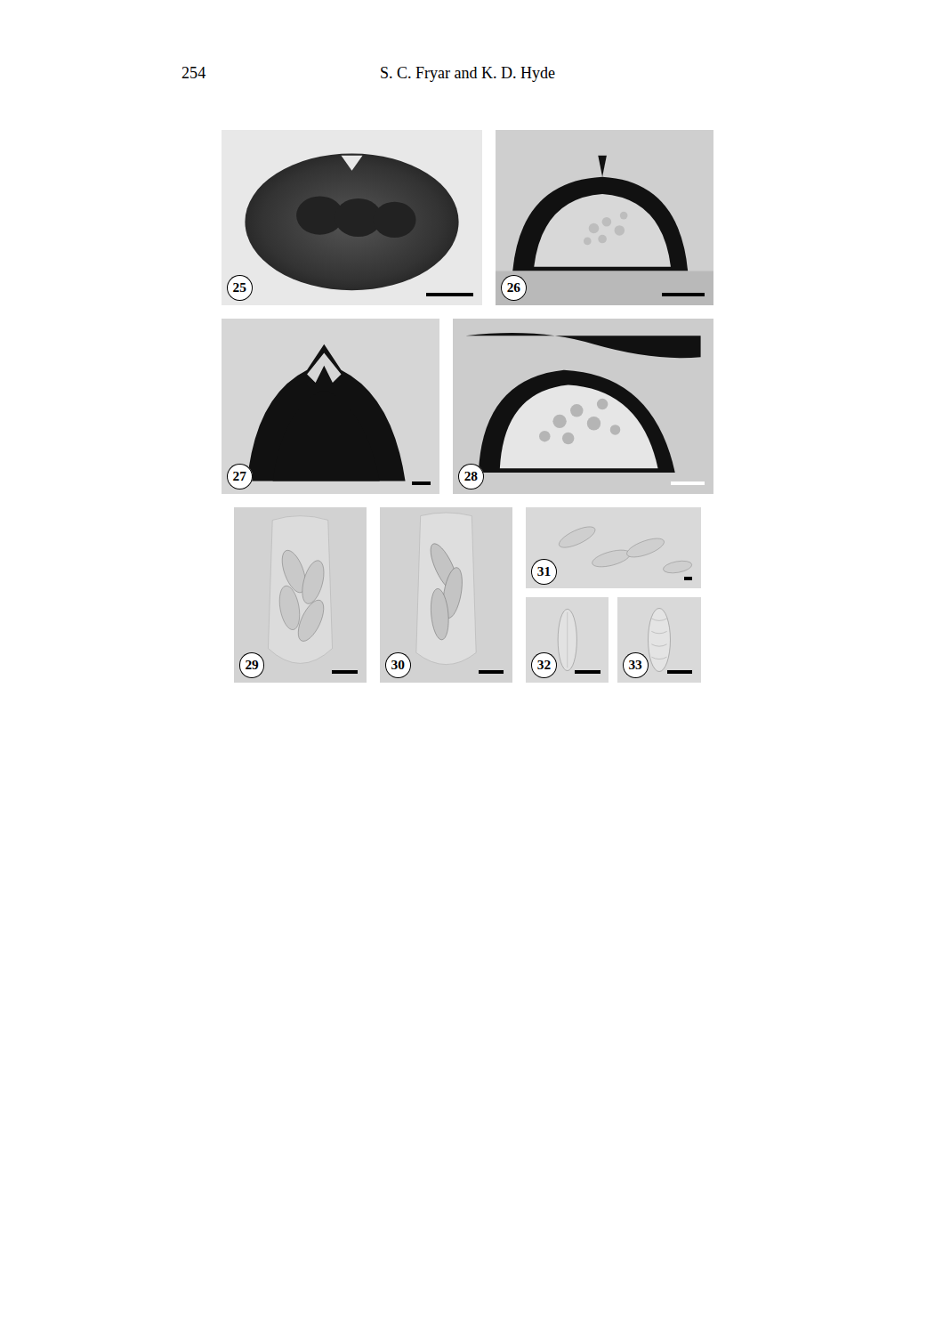254
S. C. Fryar and K. D. Hyde
25
26
27
28
29
30
31
32
33